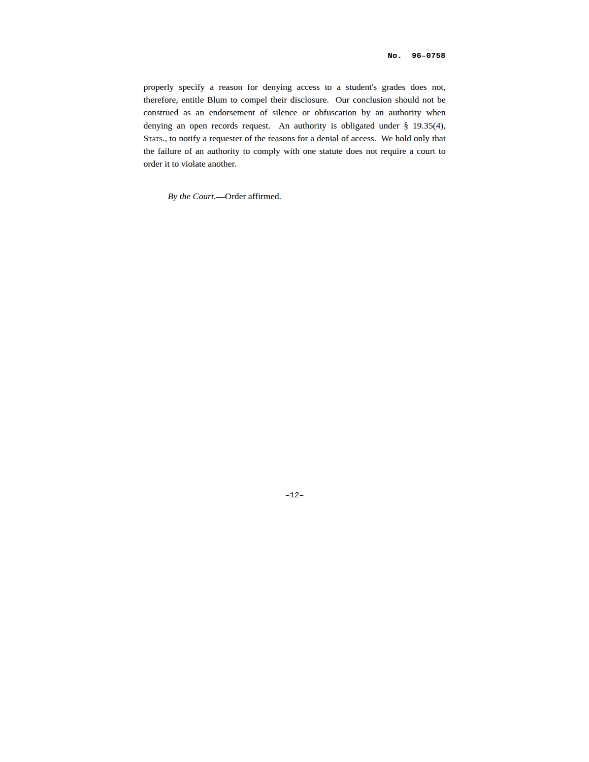No. 96–0758
properly specify a reason for denying access to a student's grades does not, therefore, entitle Blum to compel their disclosure. Our conclusion should not be construed as an endorsement of silence or obfuscation by an authority when denying an open records request. An authority is obligated under § 19.35(4), Stats., to notify a requester of the reasons for a denial of access. We hold only that the failure of an authority to comply with one statute does not require a court to order it to violate another.
By the Court.—Order affirmed.
–12–